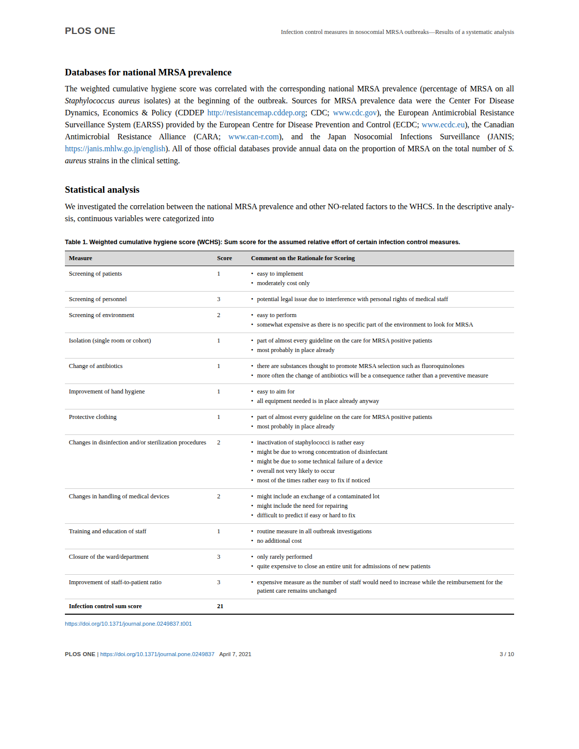PLOS ONE
Infection control measures in nosocomial MRSA outbreaks—Results of a systematic analysis
Databases for national MRSA prevalence
The weighted cumulative hygiene score was correlated with the corresponding national MRSA prevalence (percentage of MRSA on all Staphylococcus aureus isolates) at the beginning of the outbreak. Sources for MRSA prevalence data were the Center For Disease Dynamics, Economics & Policy (CDDEP http://resistancemap.cddep.org; CDC; www.cdc.gov), the European Antimicrobial Resistance Surveillance System (EARSS) provided by the European Centre for Disease Prevention and Control (ECDC; www.ecdc.eu), the Canadian Antimicrobial Resistance Alliance (CARA; www.can-r.com), and the Japan Nosocomial Infections Surveillance (JANIS; https://janis.mhlw.go.jp/english). All of those official databases provide annual data on the proportion of MRSA on the total number of S. aureus strains in the clinical setting.
Statistical analysis
We investigated the correlation between the national MRSA prevalence and other NO-related factors to the WHCS. In the descriptive analysis, continuous variables were categorized into
Table 1. Weighted cumulative hygiene score (WCHS): Sum score for the assumed relative effort of certain infection control measures.
| Measure | Score | Comment on the Rationale for Scoring |
| --- | --- | --- |
| Screening of patients | 1 | easy to implement moderately cost only |
| Screening of personnel | 3 | potential legal issue due to interference with personal rights of medical staff |
| Screening of environment | 2 | easy to perform somewhat expensive as there is no specific part of the environment to look for MRSA |
| Isolation (single room or cohort) | 1 | part of almost every guideline on the care for MRSA positive patients most probably in place already |
| Change of antibiotics | 1 | there are substances thought to promote MRSA selection such as fluoroquinolones more often the change of antibiotics will be a consequence rather than a preventive measure |
| Improvement of hand hygiene | 1 | easy to aim for all equipment needed is in place already anyway |
| Protective clothing | 1 | part of almost every guideline on the care for MRSA positive patients most probably in place already |
| Changes in disinfection and/or sterilization procedures | 2 | inactivation of staphylococci is rather easy might be due to wrong concentration of disinfectant might be due to some technical failure of a device overall not very likely to occur most of the times rather easy to fix if noticed |
| Changes in handling of medical devices | 2 | might include an exchange of a contaminated lot might include the need for repairing difficult to predict if easy or hard to fix |
| Training and education of staff | 1 | routine measure in all outbreak investigations no additional cost |
| Closure of the ward/department | 3 | only rarely performed quite expensive to close an entire unit for admissions of new patients |
| Improvement of staff-to-patient ratio | 3 | expensive measure as the number of staff would need to increase while the reimbursement for the patient care remains unchanged |
| Infection control sum score | 21 | |
https://doi.org/10.1371/journal.pone.0249837.t001
PLOS ONE | https://doi.org/10.1371/journal.pone.0249837 April 7, 2021
3 / 10